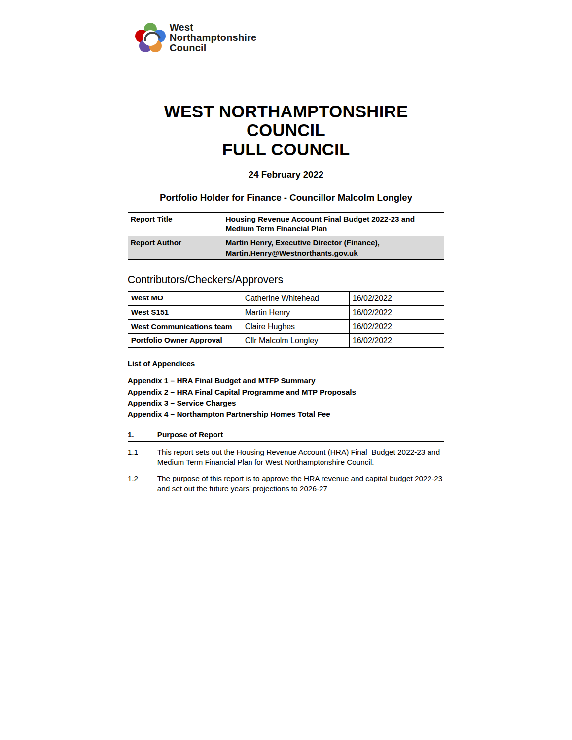West
Northamptonshire
Council
WEST NORTHAMPTONSHIRE COUNCIL
FULL COUNCIL
24 February 2022
Portfolio Holder for Finance - Councillor Malcolm Longley
| Report Title | Housing Revenue Account Final Budget 2022-23 and Medium Term Financial Plan |
| Report Author | Martin Henry, Executive Director (Finance), Martin.Henry@Westnorthants.gov.uk |
Contributors/Checkers/Approvers
| West MO | Catherine Whitehead | 16/02/2022 |
| West S151 | Martin Henry | 16/02/2022 |
| West Communications team | Claire Hughes | 16/02/2022 |
| Portfolio Owner Approval | Cllr Malcolm Longley | 16/02/2022 |
List of Appendices
Appendix 1 – HRA Final Budget and MTFP Summary
Appendix 2 – HRA Final Capital Programme and MTP Proposals
Appendix 3 – Service Charges
Appendix 4 – Northampton Partnership Homes Total Fee
1. Purpose of Report
1.1 This report sets out the Housing Revenue Account (HRA) Final Budget 2022-23 and Medium Term Financial Plan for West Northamptonshire Council.
1.2 The purpose of this report is to approve the HRA revenue and capital budget 2022-23 and set out the future years’ projections to 2026-27